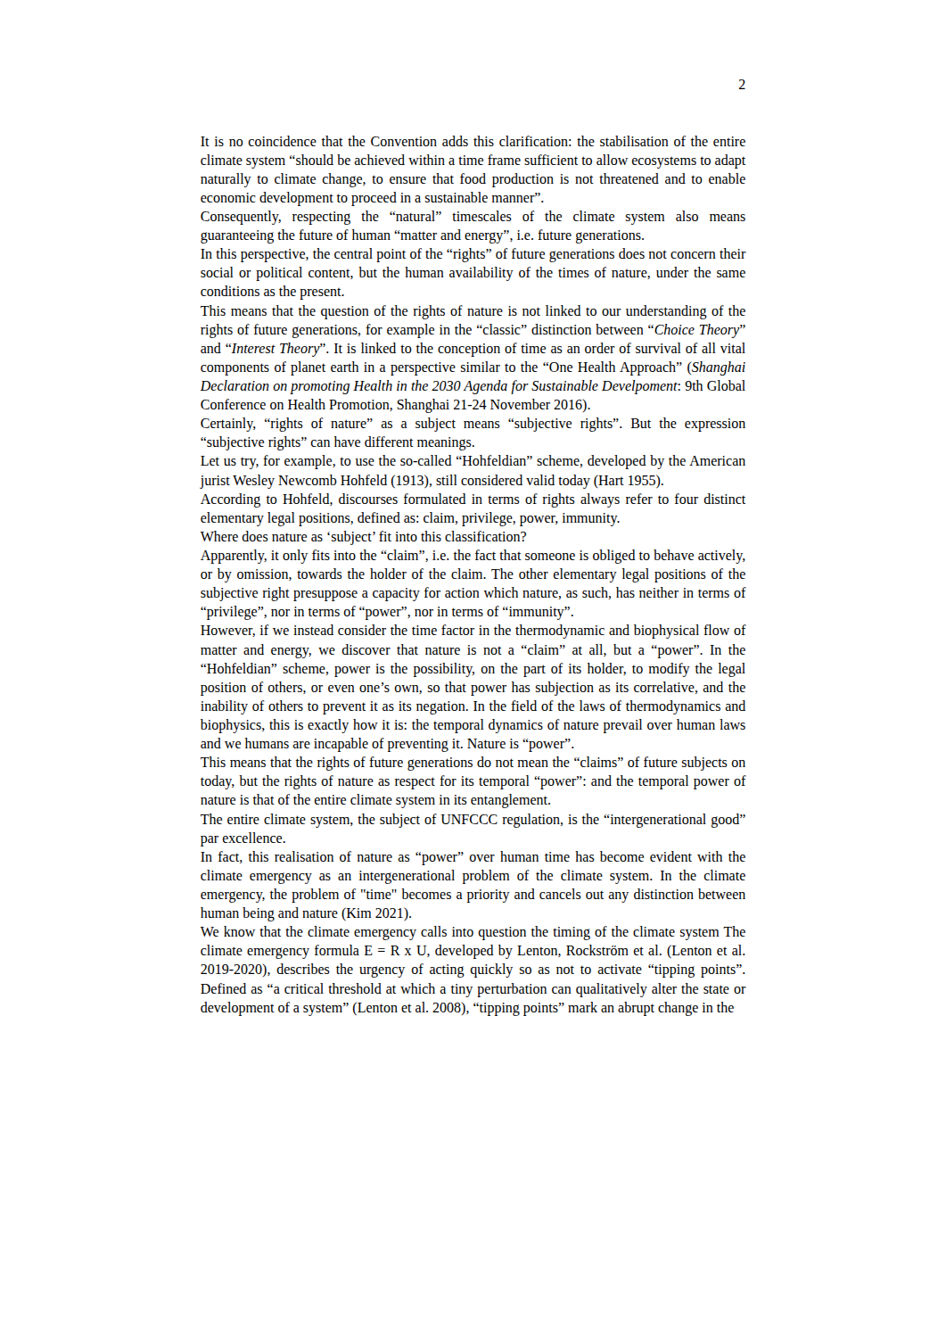2
It is no coincidence that the Convention adds this clarification: the stabilisation of the entire climate system “should be achieved within a time frame sufficient to allow ecosystems to adapt naturally to climate change, to ensure that food production is not threatened and to enable economic development to proceed in a sustainable manner”.
Consequently, respecting the “natural” timescales of the climate system also means guaranteeing the future of human “matter and energy”, i.e. future generations.
In this perspective, the central point of the “rights” of future generations does not concern their social or political content, but the human availability of the times of nature, under the same conditions as the present.
This means that the question of the rights of nature is not linked to our understanding of the rights of future generations, for example in the “classic” distinction between “Choice Theory” and “Interest Theory”. It is linked to the conception of time as an order of survival of all vital components of planet earth in a perspective similar to the “One Health Approach” (Shanghai Declaration on promoting Health in the 2030 Agenda for Sustainable Develpoment: 9th Global Conference on Health Promotion, Shanghai 21-24 November 2016).
Certainly, “rights of nature” as a subject means “subjective rights”. But the expression “subjective rights” can have different meanings.
Let us try, for example, to use the so-called “Hohfeldian” scheme, developed by the American jurist Wesley Newcomb Hohfeld (1913), still considered valid today (Hart 1955).
According to Hohfeld, discourses formulated in terms of rights always refer to four distinct elementary legal positions, defined as: claim, privilege, power, immunity.
Where does nature as ‘subject’ fit into this classification?
Apparently, it only fits into the “claim”, i.e. the fact that someone is obliged to behave actively, or by omission, towards the holder of the claim. The other elementary legal positions of the subjective right presuppose a capacity for action which nature, as such, has neither in terms of “privilege”, nor in terms of “power”, nor in terms of “immunity”.
However, if we instead consider the time factor in the thermodynamic and biophysical flow of matter and energy, we discover that nature is not a “claim” at all, but a “power”. In the “Hohfeldian” scheme, power is the possibility, on the part of its holder, to modify the legal position of others, or even one’s own, so that power has subjection as its correlative, and the inability of others to prevent it as its negation. In the field of the laws of thermodynamics and biophysics, this is exactly how it is: the temporal dynamics of nature prevail over human laws and we humans are incapable of preventing it. Nature is “power”.
This means that the rights of future generations do not mean the “claims” of future subjects on today, but the rights of nature as respect for its temporal “power”: and the temporal power of nature is that of the entire climate system in its entanglement.
The entire climate system, the subject of UNFCCC regulation, is the “intergenerational good” par excellence.
In fact, this realisation of nature as “power” over human time has become evident with the climate emergency as an intergenerational problem of the climate system. In the climate emergency, the problem of "time" becomes a priority and cancels out any distinction between human being and nature (Kim 2021).
We know that the climate emergency calls into question the timing of the climate system The climate emergency formula E = R x U, developed by Lenton, Rockström et al. (Lenton et al. 2019-2020), describes the urgency of acting quickly so as not to activate “tipping points”. Defined as “a critical threshold at which a tiny perturbation can qualitatively alter the state or development of a system” (Lenton et al. 2008), “tipping points” mark an abrupt change in the